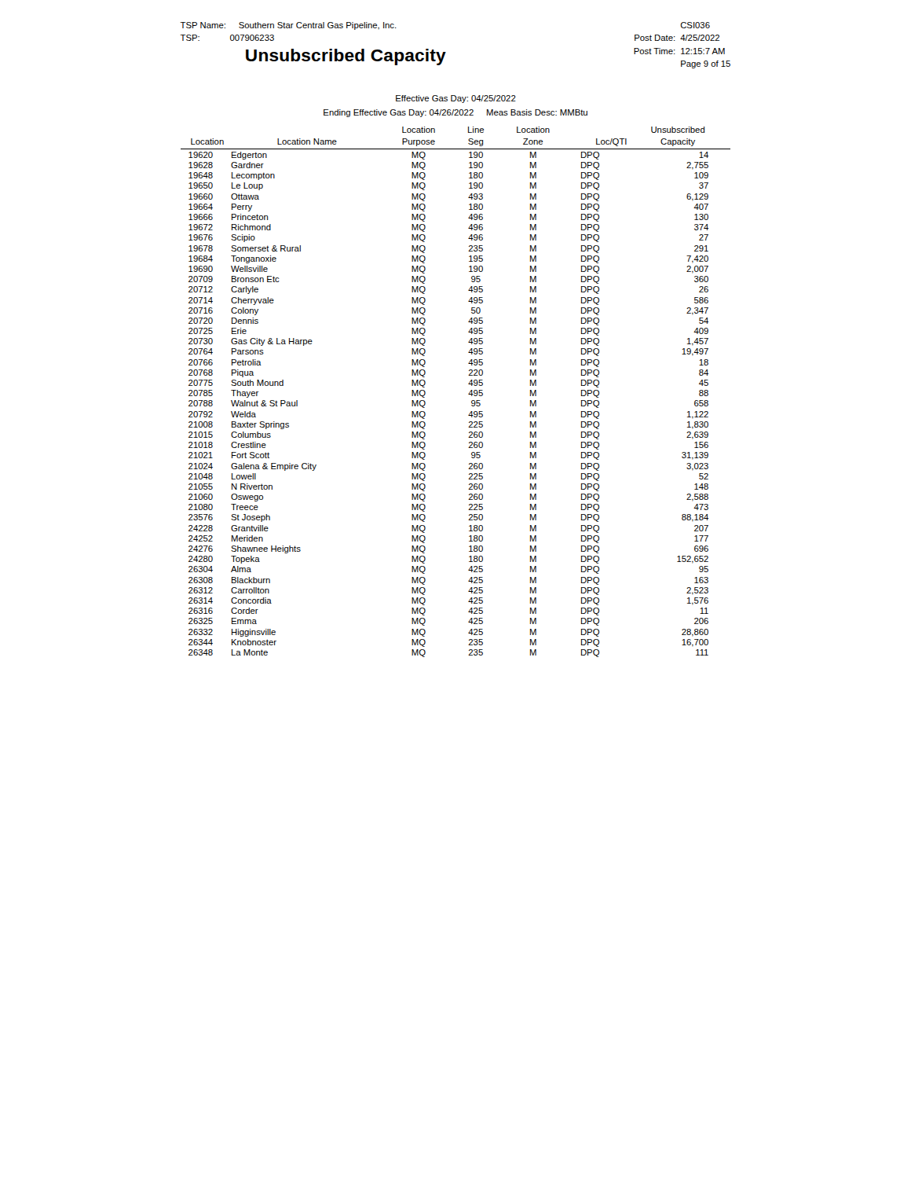TSP Name: Southern Star Central Gas Pipeline, Inc.
TSP: 007906233
| | CSI036 |
| Post Date: | 4/25/2022 |
| Post Time: | 12:15:7 AM |
| | Page 9 of 15 |
Unsubscribed Capacity
Effective Gas Day: 04/25/2022
Ending Effective Gas Day: 04/26/2022 Meas Basis Desc: MMBtu
| | | Location | Line | Location | | Unsubscribed |
| --- | --- | --- | --- | --- | --- | --- |
| Location | Location Name | Purpose | Seg | Zone | Loc/QTI | Capacity |
| 19620 | Edgerton | MQ | 190 | M | DPQ | 14 |
| 19628 | Gardner | MQ | 190 | M | DPQ | 2,755 |
| 19648 | Lecompton | MQ | 180 | M | DPQ | 109 |
| 19650 | Le Loup | MQ | 190 | M | DPQ | 37 |
| 19660 | Ottawa | MQ | 493 | M | DPQ | 6,129 |
| 19664 | Perry | MQ | 180 | M | DPQ | 407 |
| 19666 | Princeton | MQ | 496 | M | DPQ | 130 |
| 19672 | Richmond | MQ | 496 | M | DPQ | 374 |
| 19676 | Scipio | MQ | 496 | M | DPQ | 27 |
| 19678 | Somerset & Rural | MQ | 235 | M | DPQ | 291 |
| 19684 | Tonganoxie | MQ | 195 | M | DPQ | 7,420 |
| 19690 | Wellsville | MQ | 190 | M | DPQ | 2,007 |
| 20709 | Bronson Etc | MQ | 95 | M | DPQ | 360 |
| 20712 | Carlyle | MQ | 495 | M | DPQ | 26 |
| 20714 | Cherryvale | MQ | 495 | M | DPQ | 586 |
| 20716 | Colony | MQ | 50 | M | DPQ | 2,347 |
| 20720 | Dennis | MQ | 495 | M | DPQ | 54 |
| 20725 | Erie | MQ | 495 | M | DPQ | 409 |
| 20730 | Gas City & La Harpe | MQ | 495 | M | DPQ | 1,457 |
| 20764 | Parsons | MQ | 495 | M | DPQ | 19,497 |
| 20766 | Petrolia | MQ | 495 | M | DPQ | 18 |
| 20768 | Piqua | MQ | 220 | M | DPQ | 84 |
| 20775 | South Mound | MQ | 495 | M | DPQ | 45 |
| 20785 | Thayer | MQ | 495 | M | DPQ | 88 |
| 20788 | Walnut & St Paul | MQ | 95 | M | DPQ | 658 |
| 20792 | Welda | MQ | 495 | M | DPQ | 1,122 |
| 21008 | Baxter Springs | MQ | 225 | M | DPQ | 1,830 |
| 21015 | Columbus | MQ | 260 | M | DPQ | 2,639 |
| 21018 | Crestline | MQ | 260 | M | DPQ | 156 |
| 21021 | Fort Scott | MQ | 95 | M | DPQ | 31,139 |
| 21024 | Galena & Empire City | MQ | 260 | M | DPQ | 3,023 |
| 21048 | Lowell | MQ | 225 | M | DPQ | 52 |
| 21055 | N Riverton | MQ | 260 | M | DPQ | 148 |
| 21060 | Oswego | MQ | 260 | M | DPQ | 2,588 |
| 21080 | Treece | MQ | 225 | M | DPQ | 473 |
| 23576 | St Joseph | MQ | 250 | M | DPQ | 88,184 |
| 24228 | Grantville | MQ | 180 | M | DPQ | 207 |
| 24252 | Meriden | MQ | 180 | M | DPQ | 177 |
| 24276 | Shawnee Heights | MQ | 180 | M | DPQ | 696 |
| 24280 | Topeka | MQ | 180 | M | DPQ | 152,652 |
| 26304 | Alma | MQ | 425 | M | DPQ | 95 |
| 26308 | Blackburn | MQ | 425 | M | DPQ | 163 |
| 26312 | Carrollton | MQ | 425 | M | DPQ | 2,523 |
| 26314 | Concordia | MQ | 425 | M | DPQ | 1,576 |
| 26316 | Corder | MQ | 425 | M | DPQ | 11 |
| 26325 | Emma | MQ | 425 | M | DPQ | 206 |
| 26332 | Higginsville | MQ | 425 | M | DPQ | 28,860 |
| 26344 | Knobnoster | MQ | 235 | M | DPQ | 16,700 |
| 26348 | La Monte | MQ | 235 | M | DPQ | 111 |